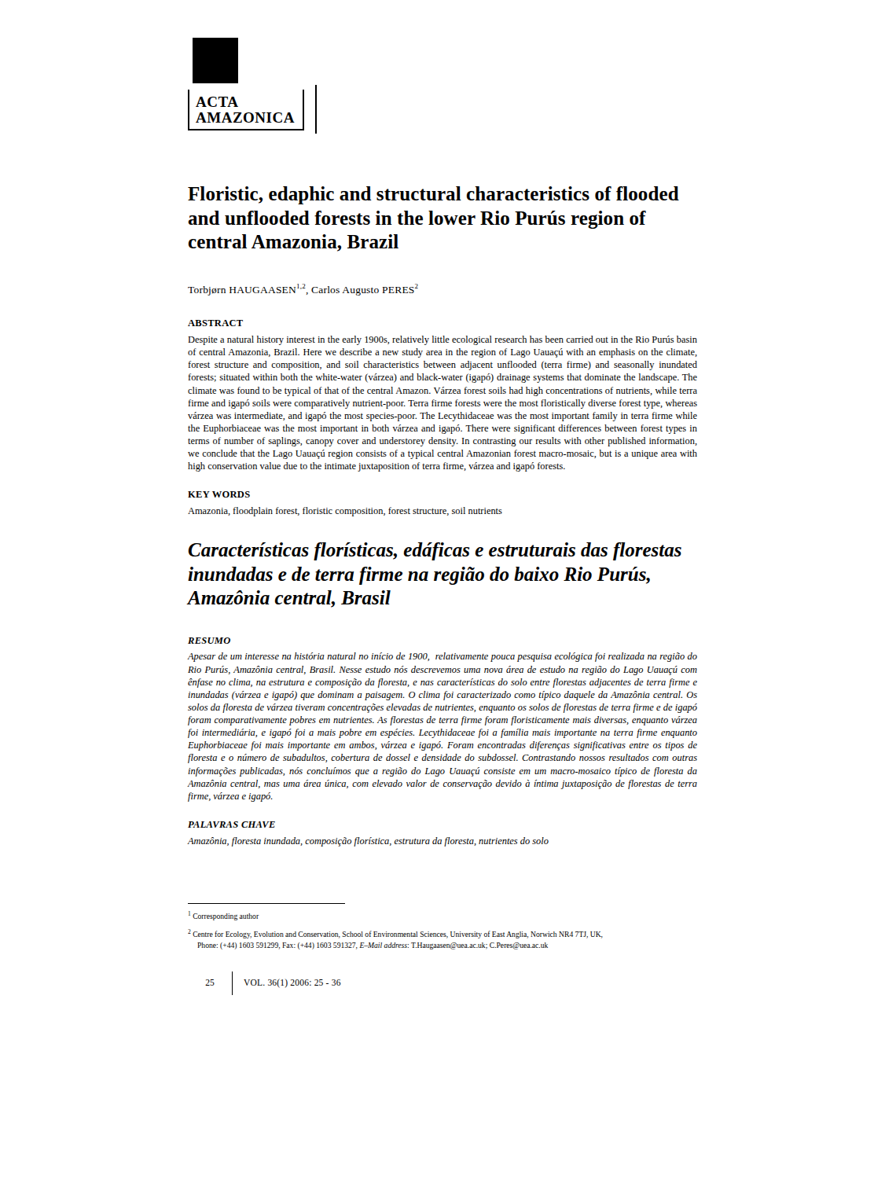ACTA AMAZONICA
Floristic, edaphic and structural characteristics of flooded and unflooded forests in the lower Rio Purús region of central Amazonia, Brazil
Torbjørn HAUGAASEN1,2, Carlos Augusto PERES2
ABSTRACT
Despite a natural history interest in the early 1900s, relatively little ecological research has been carried out in the Rio Purús basin of central Amazonia, Brazil. Here we describe a new study area in the region of Lago Uauaçú with an emphasis on the climate, forest structure and composition, and soil characteristics between adjacent unflooded (terra firme) and seasonally inundated forests; situated within both the white-water (várzea) and black-water (igapó) drainage systems that dominate the landscape. The climate was found to be typical of that of the central Amazon. Várzea forest soils had high concentrations of nutrients, while terra firme and igapó soils were comparatively nutrient-poor. Terra firme forests were the most floristically diverse forest type, whereas várzea was intermediate, and igapó the most species-poor. The Lecythidaceae was the most important family in terra firme while the Euphorbiaceae was the most important in both várzea and igapó. There were significant differences between forest types in terms of number of saplings, canopy cover and understorey density. In contrasting our results with other published information, we conclude that the Lago Uauaçú region consists of a typical central Amazonian forest macro-mosaic, but is a unique area with high conservation value due to the intimate juxtaposition of terra firme, várzea and igapó forests.
KEY WORDS
Amazonia, floodplain forest, floristic composition, forest structure, soil nutrients
Características florísticas, edáficas e estruturais das florestas inundadas e de terra firme na região do baixo Rio Purús, Amazônia central, Brasil
RESUMO
Apesar de um interesse na história natural no início de 1900, relativamente pouca pesquisa ecológica foi realizada na região do Rio Purús, Amazônia central, Brasil. Nesse estudo nós descrevemos uma nova área de estudo na região do Lago Uauaçú com ênfase no clima, na estrutura e composição da floresta, e nas características do solo entre florestas adjacentes de terra firme e inundadas (várzea e igapó) que dominam a paisagem. O clima foi caracterizado como típico daquele da Amazônia central. Os solos da floresta de várzea tiveram concentrações elevadas de nutrientes, enquanto os solos de florestas de terra firme e de igapó foram comparativamente pobres em nutrientes. As florestas de terra firme foram floristicamente mais diversas, enquanto várzea foi intermediária, e igapó foi a mais pobre em espécies. Lecythidaceae foi a família mais importante na terra firme enquanto Euphorbiaceae foi mais importante em ambos, várzea e igapó. Foram encontradas diferenças significativas entre os tipos de floresta e o número de subadultos, cobertura de dossel e densidade do subdossel. Contrastando nossos resultados com outras informações publicadas, nós concluímos que a região do Lago Uauaçú consiste em um macro-mosaico típico de floresta da Amazônia central, mas uma área única, com elevado valor de conservação devido à íntima juxtaposição de florestas de terra firme, várzea e igapó.
PALAVRAS CHAVE
Amazônia, floresta inundada, composição florística, estrutura da floresta, nutrientes do solo
1 Corresponding author
2 Centre for Ecology, Evolution and Conservation, School of Environmental Sciences, University of East Anglia, Norwich NR4 7TJ, UK, Phone: (+44) 1603 591299, Fax: (+44) 1603 591327, E–Mail address: T.Haugaasen@uea.ac.uk; C.Peres@uea.ac.uk
25
VOL. 36(1) 2006: 25 - 36